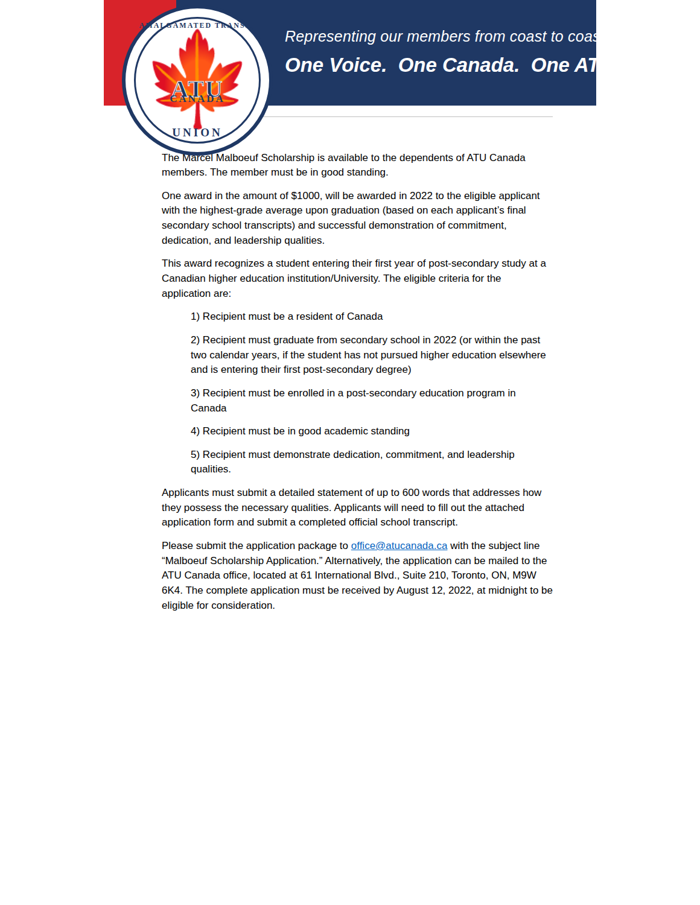Representing our members from coast to coast in solidarity.
One Voice. One Canada. One ATU!
AMALGAMATED TRANSIT
🍁
ATU
CANADA
UNION
CRITERIA:
The Marcel Malboeuf Scholarship is available to the dependents of ATU Canada members. The member must be in good standing.
One award in the amount of $1000, will be awarded in 2022 to the eligible applicant with the highest-grade average upon graduation (based on each applicant’s final secondary school transcripts) and successful demonstration of commitment, dedication, and leadership qualities.
This award recognizes a student entering their first year of post-secondary study at a Canadian higher education institution/University. The eligible criteria for the application are:
Recipient must be a resident of Canada
Recipient must graduate from secondary school in 2022 (or within the past two calendar years, if the student has not pursued higher education elsewhere and is entering their first post-secondary degree)
Recipient must be enrolled in a post-secondary education program in Canada
Recipient must be in good academic standing
Recipient must demonstrate dedication, commitment, and leadership qualities.
Applicants must submit a detailed statement of up to 600 words that addresses how they possess the necessary qualities. Applicants will need to fill out the attached application form and submit a completed official school transcript.
Please submit the application package to office@atucanada.ca with the subject line “Malboeuf Scholarship Application.” Alternatively, the application can be mailed to the ATU Canada office, located at 61 International Blvd., Suite 210, Toronto, ON, M9W 6K4. The complete application must be received by August 12, 2022, at midnight to be eligible for consideration.